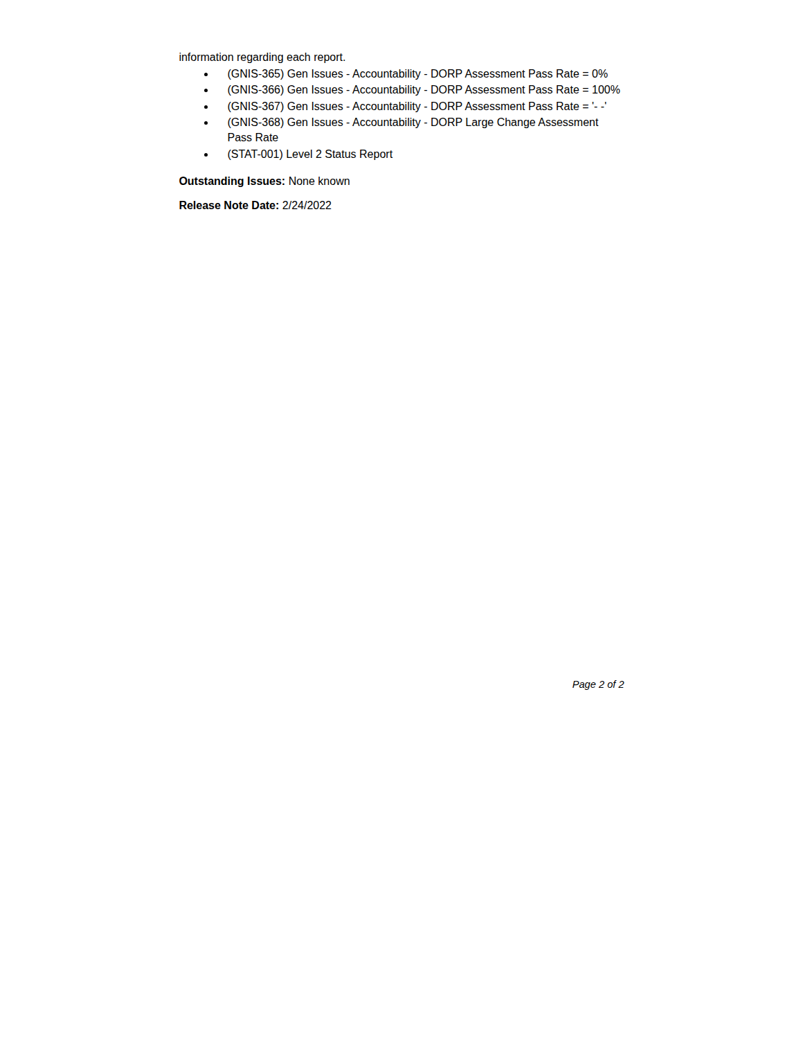information regarding each report.
(GNIS-365) Gen Issues - Accountability - DORP Assessment Pass Rate = 0%
(GNIS-366) Gen Issues - Accountability - DORP Assessment Pass Rate = 100%
(GNIS-367) Gen Issues - Accountability - DORP Assessment Pass Rate = '- -'
(GNIS-368) Gen Issues - Accountability - DORP Large Change Assessment Pass Rate
(STAT-001) Level 2 Status Report
Outstanding Issues: None known
Release Note Date: 2/24/2022
Page 2 of 2